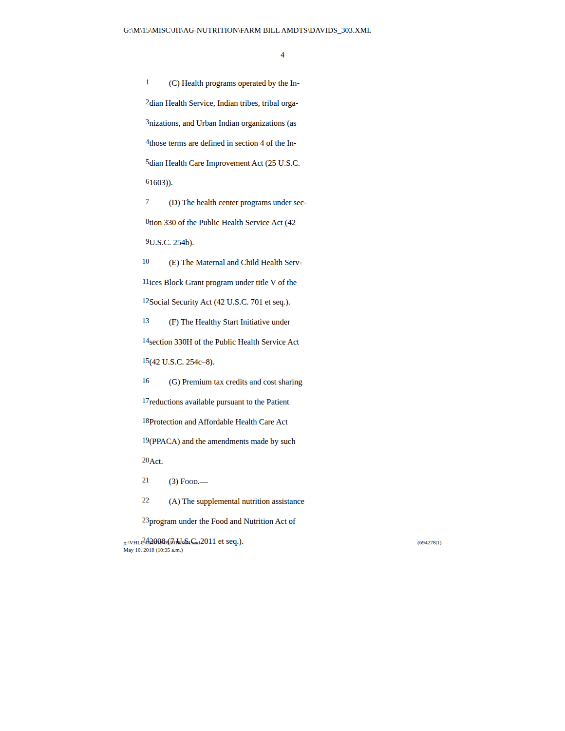G:\M\15\MISC\JH\AG-NUTRITION\FARM BILL AMDTS\DAVIDS_303.XML
4
| 1 | (C) Health programs operated by the In- |
| 2 | dian Health Service, Indian tribes, tribal orga- |
| 3 | nizations, and Urban Indian organizations (as |
| 4 | those terms are defined in section 4 of the In- |
| 5 | dian Health Care Improvement Act (25 U.S.C. |
| 6 | 1603)). |
| 7 | (D) The health center programs under sec- |
| 8 | tion 330 of the Public Health Service Act (42 |
| 9 | U.S.C. 254b). |
| 10 | (E) The Maternal and Child Health Serv- |
| 11 | ices Block Grant program under title V of the |
| 12 | Social Security Act (42 U.S.C. 701 et seq.). |
| 13 | (F) The Healthy Start Initiative under |
| 14 | section 330H of the Public Health Service Act |
| 15 | (42 U.S.C. 254c–8). |
| 16 | (G) Premium tax credits and cost sharing |
| 17 | reductions available pursuant to the Patient |
| 18 | Protection and Affordable Health Care Act |
| 19 | (PPACA) and the amendments made by such |
| 20 | Act. |
| 21 | (3) F ood .— |
| 22 | (A) The supplemental nutrition assistance |
| 23 | program under the Food and Nutrition Act of |
| 24 | 2008 (7 U.S.C. 2011 et seq.). |
g:\VHLC\051018\051018.054.xml
May 10, 2018 (10:35 a.m.)
(694278|1)